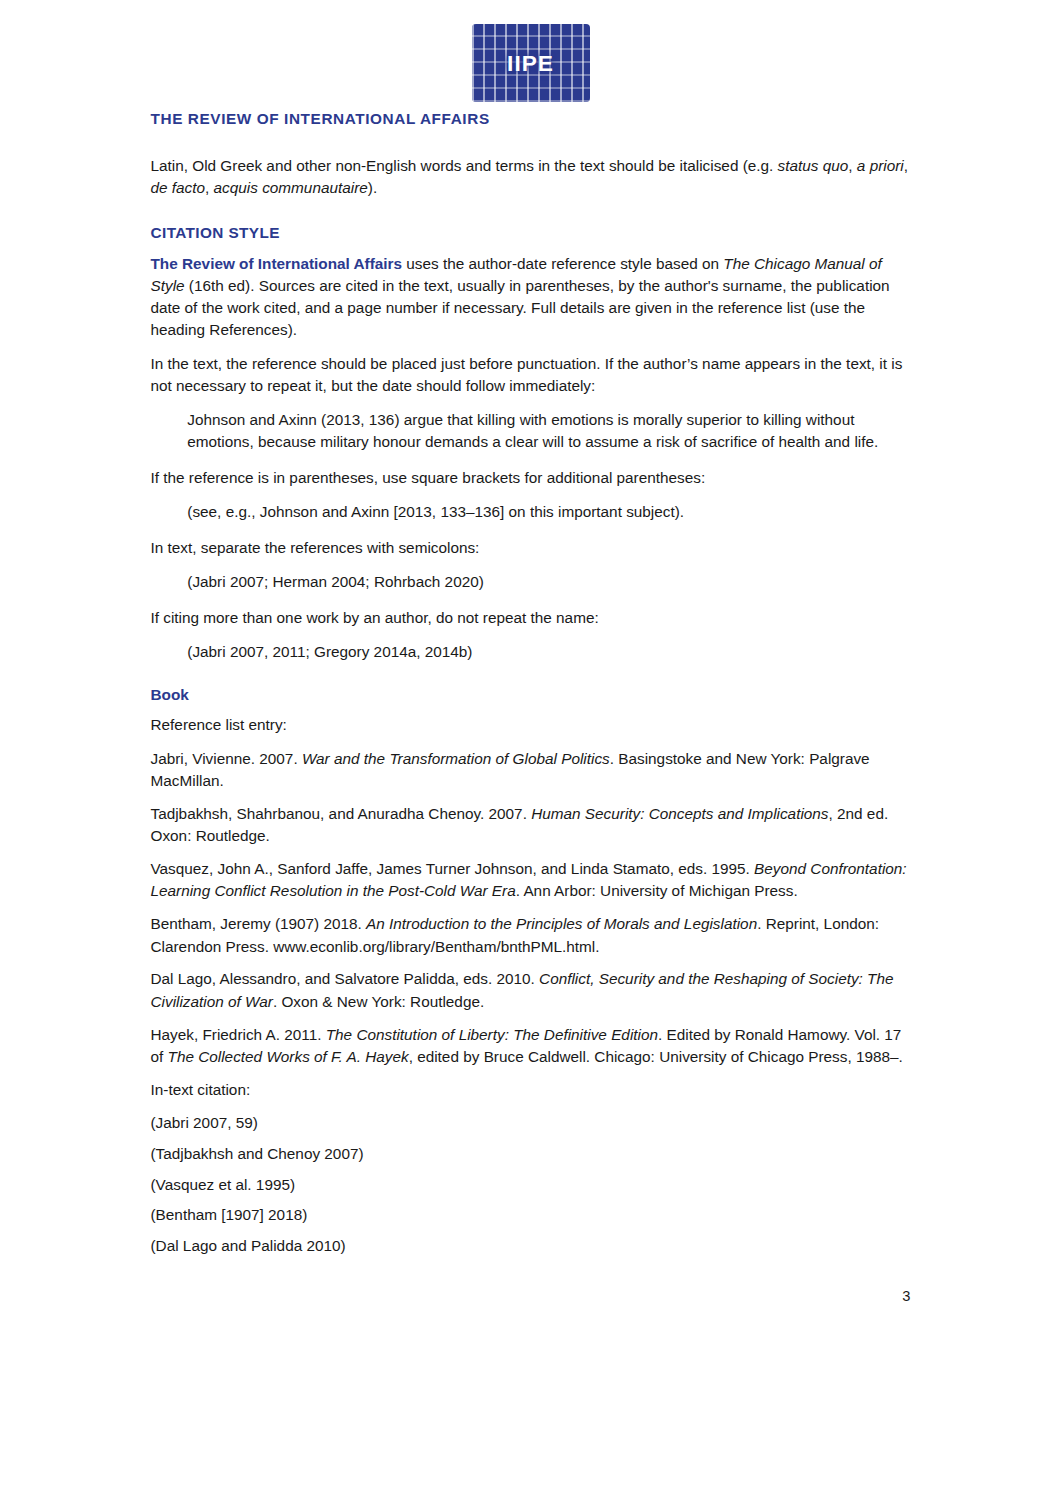The Review of International Affairs
Latin, Old Greek and other non-English words and terms in the text should be italicised (e.g. status quo, a priori, de facto, acquis communautaire).
Citation Style
The Review of International Affairs uses the author-date reference style based on The Chicago Manual of Style (16th ed). Sources are cited in the text, usually in parentheses, by the author's surname, the publication date of the work cited, and a page number if necessary. Full details are given in the reference list (use the heading References).
In the text, the reference should be placed just before punctuation. If the author’s name appears in the text, it is not necessary to repeat it, but the date should follow immediately:
Johnson and Axinn (2013, 136) argue that killing with emotions is morally superior to killing without emotions, because military honour demands a clear will to assume a risk of sacrifice of health and life.
If the reference is in parentheses, use square brackets for additional parentheses:
(see, e.g., Johnson and Axinn [2013, 133–136] on this important subject).
In text, separate the references with semicolons:
(Jabri 2007; Herman 2004; Rohrbach 2020)
If citing more than one work by an author, do not repeat the name:
(Jabri 2007, 2011; Gregory 2014a, 2014b)
Book
Reference list entry:
Jabri, Vivienne. 2007. War and the Transformation of Global Politics. Basingstoke and New York: Palgrave MacMillan.
Tadjbakhsh, Shahrbanou, and Anuradha Chenoy. 2007. Human Security: Concepts and Implications, 2nd ed. Oxon: Routledge.
Vasquez, John A., Sanford Jaffe, James Turner Johnson, and Linda Stamato, eds. 1995. Beyond Confrontation: Learning Conflict Resolution in the Post-Cold War Era. Ann Arbor: University of Michigan Press.
Bentham, Jeremy (1907) 2018. An Introduction to the Principles of Morals and Legislation. Reprint, London: Clarendon Press. www.econlib.org/library/Bentham/bnthPML.html.
Dal Lago, Alessandro, and Salvatore Palidda, eds. 2010. Conflict, Security and the Reshaping of Society: The Civilization of War. Oxon & New York: Routledge.
Hayek, Friedrich A. 2011. The Constitution of Liberty: The Definitive Edition. Edited by Ronald Hamowy. Vol. 17 of The Collected Works of F. A. Hayek, edited by Bruce Caldwell. Chicago: University of Chicago Press, 1988–.
In-text citation:
(Jabri 2007, 59)
(Tadjbakhsh and Chenoy 2007)
(Vasquez et al. 1995)
(Bentham [1907] 2018)
(Dal Lago and Palidda 2010)
3